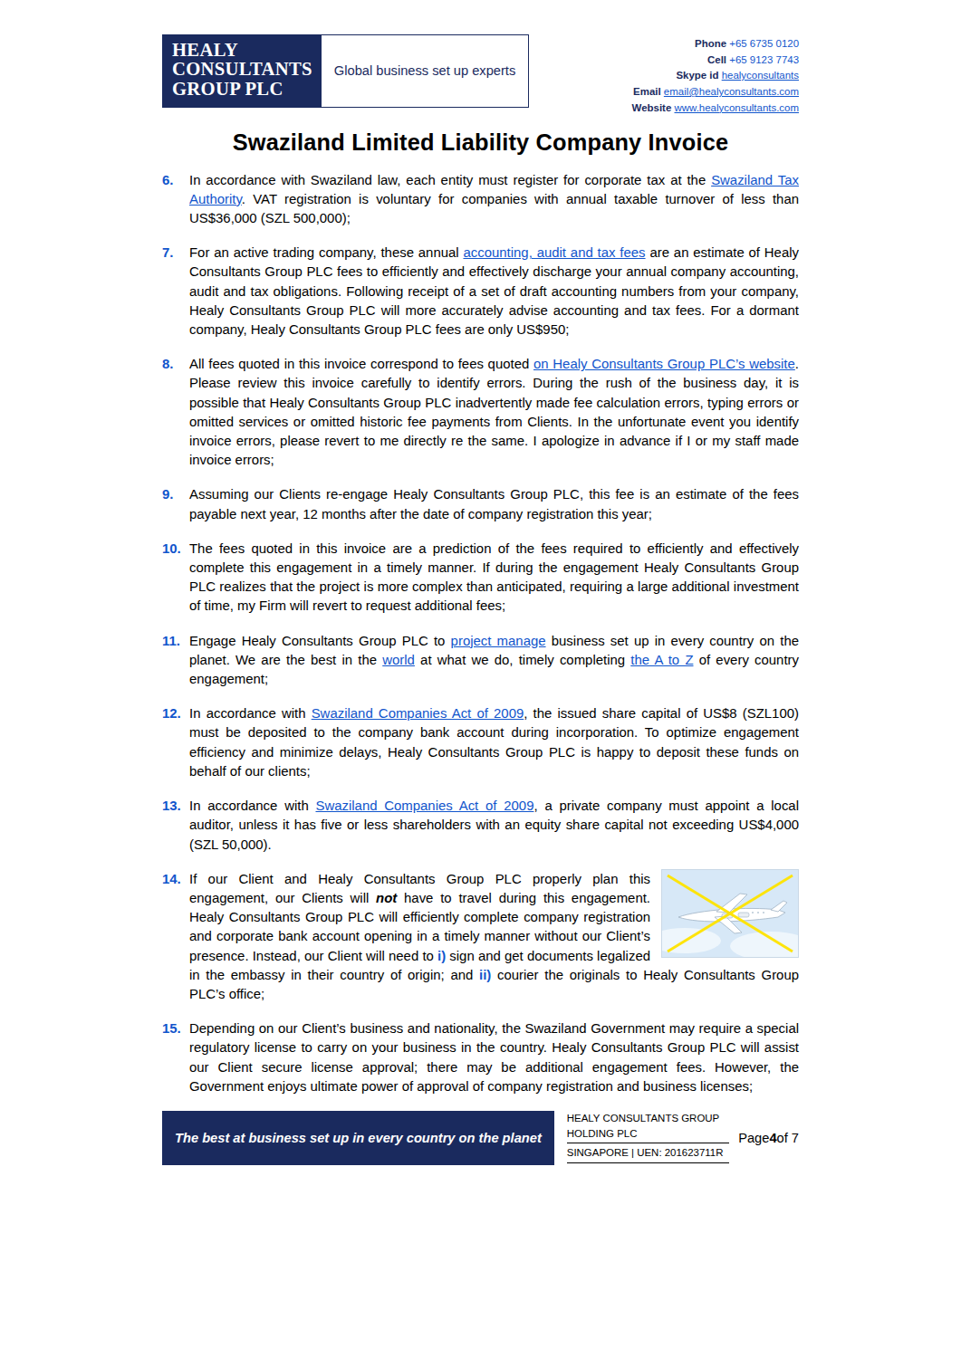HEALY CONSULTANTS GROUP PLC
Global business set up experts
Phone +65 6735 0120
Cell +65 9123 7743
Skype id healyconsultants
Email email@healyconsultants.com
Website www.healyconsultants.com
Swaziland Limited Liability Company Invoice
In accordance with Swaziland law, each entity must register for corporate tax at the Swaziland Tax Authority. VAT registration is voluntary for companies with annual taxable turnover of less than US$36,000 (SZL 500,000);
For an active trading company, these annual accounting, audit and tax fees are an estimate of Healy Consultants Group PLC fees to efficiently and effectively discharge your annual company accounting, audit and tax obligations. Following receipt of a set of draft accounting numbers from your company, Healy Consultants Group PLC will more accurately advise accounting and tax fees. For a dormant company, Healy Consultants Group PLC fees are only US$950;
All fees quoted in this invoice correspond to fees quoted on Healy Consultants Group PLC’s website. Please review this invoice carefully to identify errors. During the rush of the business day, it is possible that Healy Consultants Group PLC inadvertently made fee calculation errors, typing errors or omitted services or omitted historic fee payments from Clients. In the unfortunate event you identify invoice errors, please revert to me directly re the same. I apologize in advance if I or my staff made invoice errors;
Assuming our Clients re-engage Healy Consultants Group PLC, this fee is an estimate of the fees payable next year, 12 months after the date of company registration this year;
The fees quoted in this invoice are a prediction of the fees required to efficiently and effectively complete this engagement in a timely manner. If during the engagement Healy Consultants Group PLC realizes that the project is more complex than anticipated, requiring a large additional investment of time, my Firm will revert to request additional fees;
Engage Healy Consultants Group PLC to project manage business set up in every country on the planet. We are the best in the world at what we do, timely completing the A to Z of every country engagement;
In accordance with Swaziland Companies Act of 2009, the issued share capital of US$8 (SZL100) must be deposited to the company bank account during incorporation. To optimize engagement efficiency and minimize delays, Healy Consultants Group PLC is happy to deposit these funds on behalf of our clients;
In accordance with Swaziland Companies Act of 2009, a private company must appoint a local auditor, unless it has five or less shareholders with an equity share capital not exceeding US$4,000 (SZL 50,000).
If our Client and Healy Consultants Group PLC properly plan this engagement, our Clients will not have to travel during this engagement. Healy Consultants Group PLC will efficiently complete company registration and corporate bank account opening in a timely manner without our Client’s presence. Instead, our Client will need to i) sign and get documents legalized in the embassy in their country of origin; and ii) courier the originals to Healy Consultants Group PLC’s office;
Depending on our Client’s business and nationality, the Swaziland Government may require a special regulatory license to carry on your business in the country. Healy Consultants Group PLC will assist our Client secure license approval; there may be additional engagement fees. However, the Government enjoys ultimate power of approval of company registration and business licenses;
The best at business set up in every country on the planet
HEALY CONSULTANTS GROUP HOLDING PLC
SINGAPORE | UEN: 201623711R
Page 4 of 7